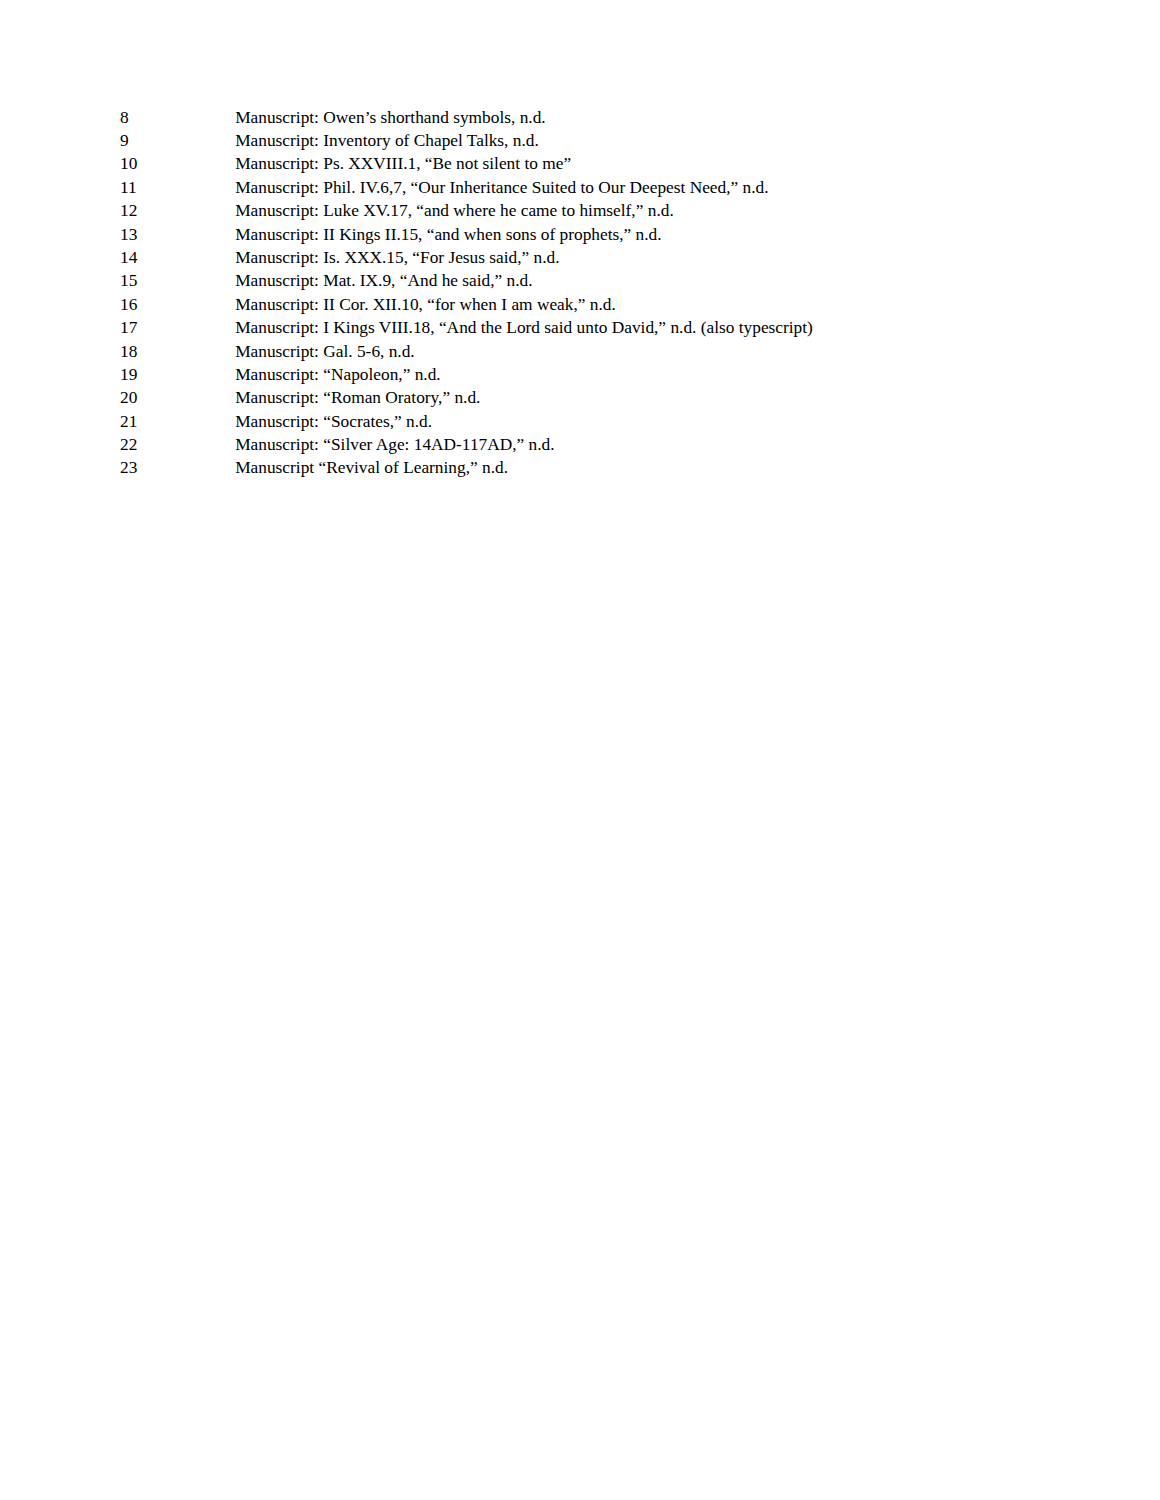| 8 | Manuscript: Owen’s shorthand symbols, n.d. |
| 9 | Manuscript: Inventory of Chapel Talks, n.d. |
| 10 | Manuscript: Ps. XXVIII.1, “Be not silent to me” |
| 11 | Manuscript: Phil. IV.6,7, “Our Inheritance Suited to Our Deepest Need,” n.d. |
| 12 | Manuscript: Luke XV.17, “and where he came to himself,” n.d. |
| 13 | Manuscript: II Kings II.15, “and when sons of prophets,” n.d. |
| 14 | Manuscript: Is. XXX.15, “For Jesus said,” n.d. |
| 15 | Manuscript: Mat. IX.9, “And he said,” n.d. |
| 16 | Manuscript: II Cor. XII.10, “for when I am weak,” n.d. |
| 17 | Manuscript: I Kings VIII.18, “And the Lord said unto David,” n.d. (also typescript) |
| 18 | Manuscript: Gal. 5-6, n.d. |
| 19 | Manuscript: “Napoleon,” n.d. |
| 20 | Manuscript: “Roman Oratory,” n.d. |
| 21 | Manuscript: “Socrates,” n.d. |
| 22 | Manuscript: “Silver Age: 14AD-117AD,” n.d. |
| 23 | Manuscript “Revival of Learning,” n.d. |